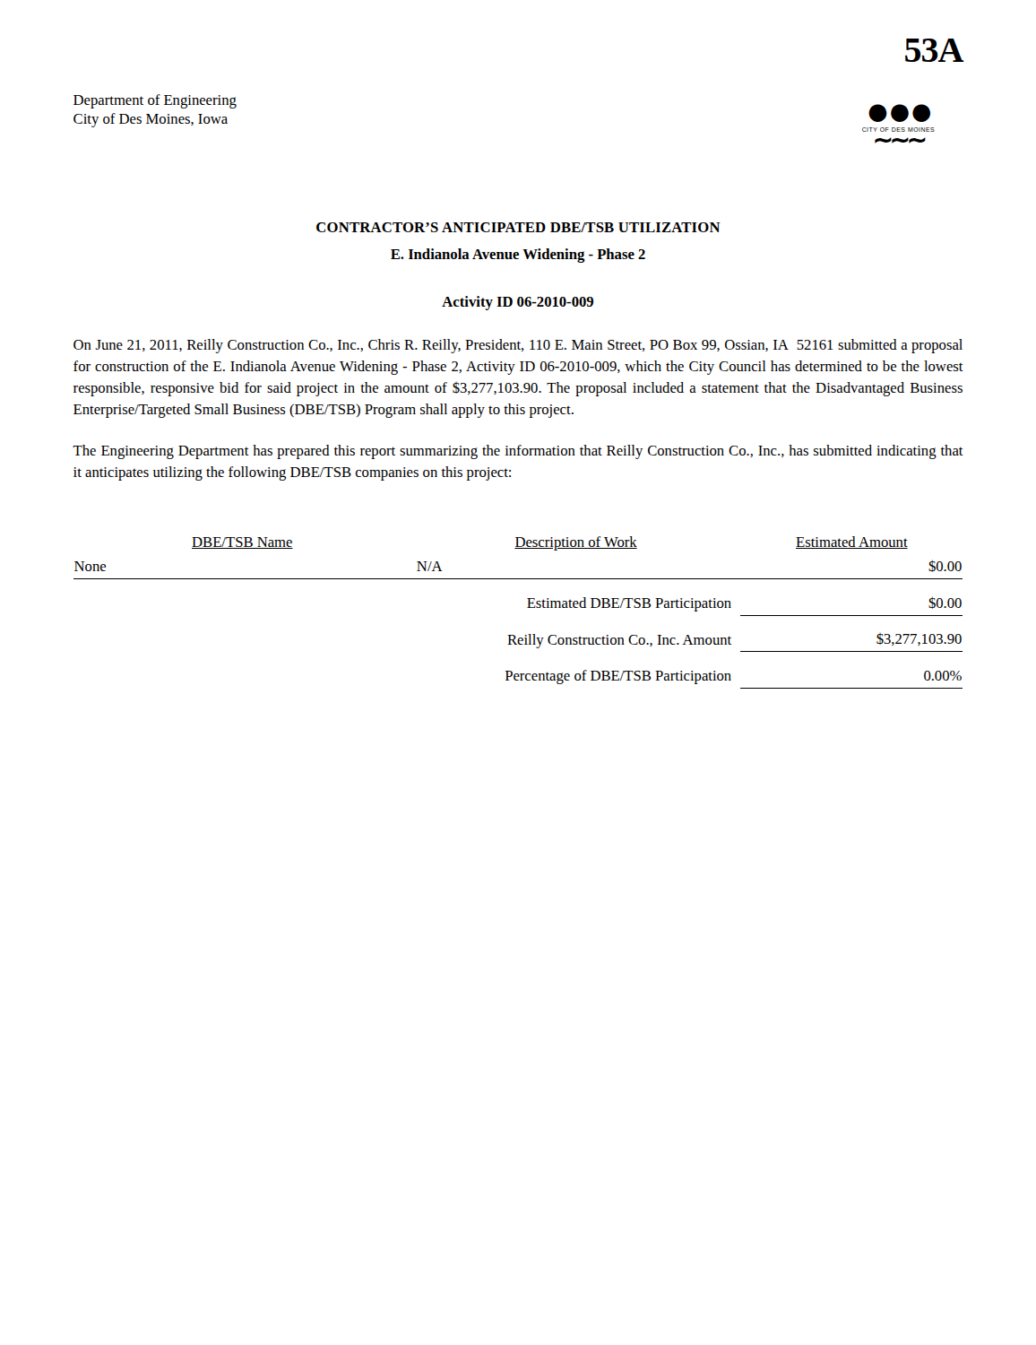53A
Department of Engineering
City of Des Moines, Iowa
●●● CITY OF DES MOINES ∼∼∼
Contractor’s Anticipated DBE/TSB Utilization
E. Indianola Avenue Widening - Phase 2
Activity ID 06-2010-009
On June 21, 2011, Reilly Construction Co., Inc., Chris R. Reilly, President, 110 E. Main Street, PO Box 99, Ossian, IA 52161 submitted a proposal for construction of the E. Indianola Avenue Widening - Phase 2, Activity ID 06-2010-009, which the City Council has determined to be the lowest responsible, responsive bid for said project in the amount of $3,277,103.90. The proposal included a statement that the Disadvantaged Business Enterprise/Targeted Small Business (DBE/TSB) Program shall apply to this project.
The Engineering Department has prepared this report summarizing the information that Reilly Construction Co., Inc., has submitted indicating that it anticipates utilizing the following DBE/TSB companies on this project:
| DBE/TSB Name | Description of Work | Estimated Amount |
| --- | --- | --- |
| None | N/A | $0.00 |
| Estimated DBE/TSB Participation | $0.00 |
| Reilly Construction Co., Inc. Amount | $3,277,103.90 |
| Percentage of DBE/TSB Participation | 0.00% |